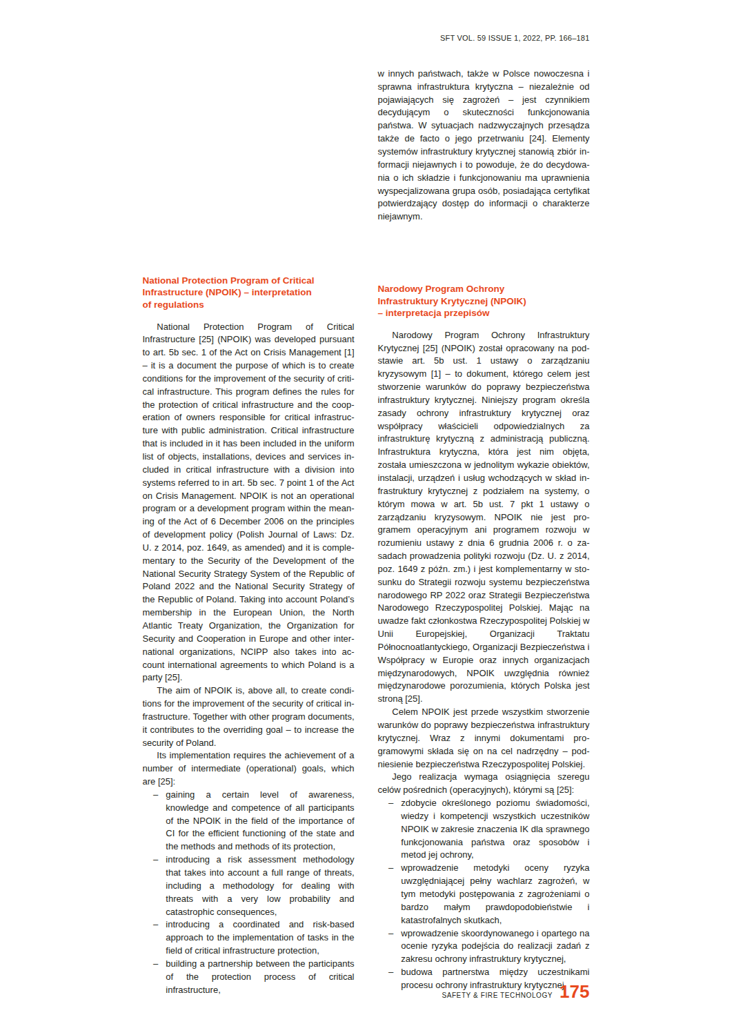SFT VOL. 59 ISSUE 1, 2022, PP. 166–181
National Protection Program of Critical
Infrastructure (NPOIK) – interpretation
of regulations
National Protection Program of Critical Infrastructure [25] (NPOIK) was developed pursuant to art. 5b sec. 1 of the Act on Crisis Management [1] – it is a document the purpose of which is to create conditions for the improvement of the security of critical infrastructure. This program defines the rules for the protection of critical infrastructure and the cooperation of owners responsible for critical infrastructure with public administration. Critical infrastructure that is included in it has been included in the uniform list of objects, installations, devices and services included in critical infrastructure with a division into systems referred to in art. 5b sec. 7 point 1 of the Act on Crisis Management. NPOIK is not an operational program or a development program within the meaning of the Act of 6 December 2006 on the principles of development policy (Polish Journal of Laws: Dz. U. z 2014, poz. 1649, as amended) and it is complementary to the Security of the Development of the National Security Strategy System of the Republic of Poland 2022 and the National Security Strategy of the Republic of Poland. Taking into account Poland’s membership in the European Union, the North Atlantic Treaty Organization, the Organization for Security and Cooperation in Europe and other international organizations, NCIPP also takes into account international agreements to which Poland is a party [25].
The aim of NPOIK is, above all, to create conditions for the improvement of the security of critical infrastructure. Together with other program documents, it contributes to the overriding goal – to increase the security of Poland.
Its implementation requires the achievement of a number of intermediate (operational) goals, which are [25]:
gaining a certain level of awareness, knowledge and competence of all participants of the NPOIK in the field of the importance of CI for the efficient functioning of the state and the methods and methods of its protection,
introducing a risk assessment methodology that takes into account a full range of threats, including a methodology for dealing with threats with a very low probability and catastrophic consequences,
introducing a coordinated and risk-based approach to the implementation of tasks in the field of critical infrastructure protection,
building a partnership between the participants of the protection process of critical infrastructure,
w innych państwach, także w Polsce nowoczesna i sprawna infrastruktura krytyczna – niezależnie od pojawiających się zagrożeń – jest czynnikiem decydującym o skuteczności funkcjonowania państwa. W sytuacjach nadzwyczajnych przesądza także de facto o jego przetrwaniu [24]. Elementy systemów infrastruktury krytycznej stanowią zbiór informacji niejawnych i to powoduje, że do decydowania o ich składzie i funkcjonowaniu ma uprawnienia wyspecjalizowana grupa osób, posiadająca certyfikat potwierdzający dostęp do informacji o charakterze niejawnym.
Narodowy Program Ochrony
Infrastruktury Krytycznej (NPOIK)
– interpretacja przepisów
Narodowy Program Ochrony Infrastruktury Krytycznej [25] (NPOIK) został opracowany na podstawie art. 5b ust. 1 ustawy o zarządzaniu kryzysowym [1] – to dokument, którego celem jest stworzenie warunków do poprawy bezpieczeństwa infrastruktury krytycznej. Niniejszy program określa zasady ochrony infrastruktury krytycznej oraz współpracy właścicieli odpowiedzialnych za infrastrukturę krytyczną z administracją publiczną. Infrastruktura krytyczna, która jest nim objęta, została umieszczona w jednolitym wykazie obiektów, instalacji, urządzeń i usług wchodzących w skład infrastruktury krytycznej z podziałem na systemy, o którym mowa w art. 5b ust. 7 pkt 1 ustawy o zarządzaniu kryzysowym. NPOIK nie jest programem operacyjnym ani programem rozwoju w rozumieniu ustawy z dnia 6 grudnia 2006 r. o zasadach prowadzenia polityki rozwoju (Dz. U. z 2014, poz. 1649 z późn. zm.) i jest komplementarny w stosunku do Strategii rozwoju systemu bezpieczeństwa narodowego RP 2022 oraz Strategii Bezpieczeństwa Narodowego Rzeczypospolitej Polskiej. Mając na uwadze fakt członkostwa Rzeczypospolitej Polskiej w Unii Europejskiej, Organizacji Traktatu Północnoatlantyckiego, Organizacji Bezpieczeństwa i Współpracy w Europie oraz innych organizacjach międzynarodowych, NPOIK uwzględnia również międzynarodowe porozumienia, których Polska jest stroną [25].
Celem NPOIK jest przede wszystkim stworzenie warunków do poprawy bezpieczeństwa infrastruktury krytycznej. Wraz z innymi dokumentami programowymi składa się on na cel nadrzędny – podniesienie bezpieczeństwa Rzeczypospolitej Polskiej.
Jego realizacja wymaga osiągnięcia szeregu celów pośrednich (operacyjnych), którymi są [25]:
zdobycie określonego poziomu świadomości, wiedzy i kompetencji wszystkich uczestników NPOIK w zakresie znaczenia IK dla sprawnego funkcjonowania państwa oraz sposobów i metod jej ochrony,
wprowadzenie metodyki oceny ryzyka uwzględniającej pełny wachlarz zagrożeń, w tym metodyki postępowania z zagrożeniami o bardzo małym prawdopodobieństwie i katastrofalnych skutkach,
wprowadzenie skoordynowanego i opartego na ocenie ryzyka podejścia do realizacji zadań z zakresu ochrony infrastruktury krytycznej,
budowa partnerstwa między uczestnikami procesu ochrony infrastruktury krytycznej,
SAFETY & FIRE TECHNOLOGY 175